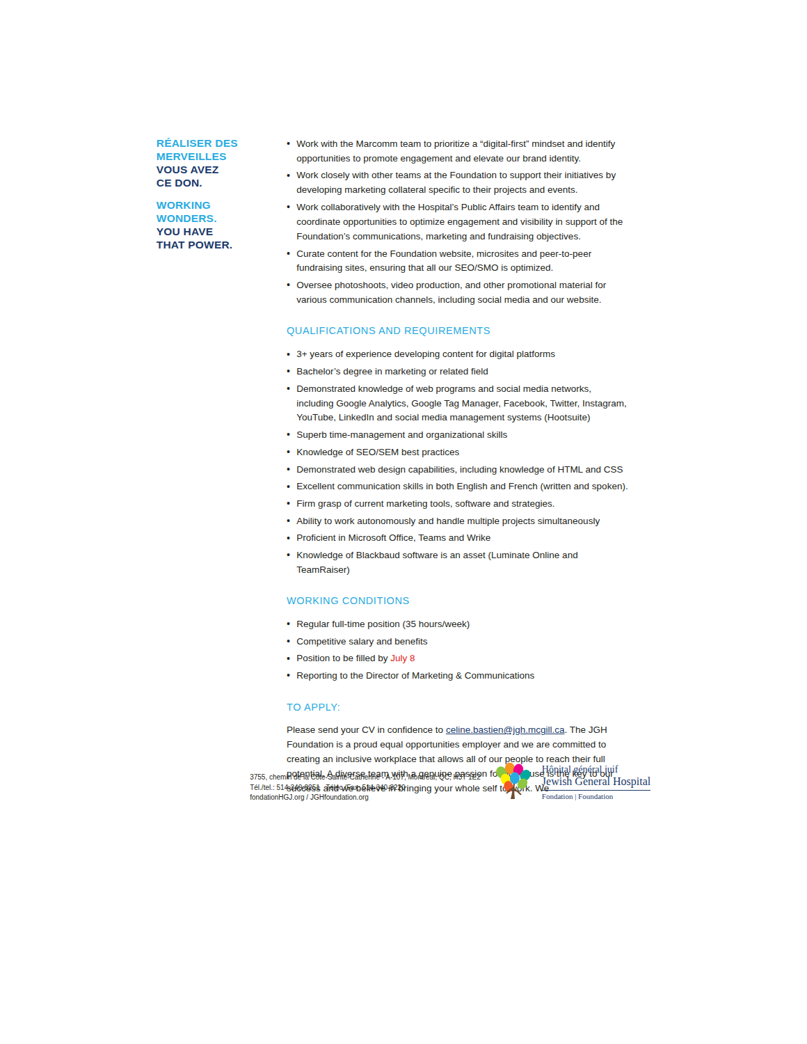RÉALISER DES
MERVEILLES
VOUS AVEZ
CE DON.
WORKING
WONDERS.
YOU HAVE
THAT POWER.
Work with the Marcomm team to prioritize a “digital-first” mindset and identify opportunities to promote engagement and elevate our brand identity.
Work closely with other teams at the Foundation to support their initiatives by developing marketing collateral specific to their projects and events.
Work collaboratively with the Hospital’s Public Affairs team to identify and coordinate opportunities to optimize engagement and visibility in support of the Foundation’s communications, marketing and fundraising objectives.
Curate content for the Foundation website, microsites and peer-to-peer fundraising sites, ensuring that all our SEO/SMO is optimized.
Oversee photoshoots, video production, and other promotional material for various communication channels, including social media and our website.
Qualifications and Requirements
3+ years of experience developing content for digital platforms
Bachelor’s degree in marketing or related field
Demonstrated knowledge of web programs and social media networks, including Google Analytics, Google Tag Manager, Facebook, Twitter, Instagram, YouTube, LinkedIn and social media management systems (Hootsuite)
Superb time-management and organizational skills
Knowledge of SEO/SEM best practices
Demonstrated web design capabilities, including knowledge of HTML and CSS
Excellent communication skills in both English and French (written and spoken).
Firm grasp of current marketing tools, software and strategies.
Ability to work autonomously and handle multiple projects simultaneously
Proficient in Microsoft Office, Teams and Wrike
Knowledge of Blackbaud software is an asset (Luminate Online and TeamRaiser)
Working Conditions
Regular full-time position (35 hours/week)
Competitive salary and benefits
Position to be filled by July 8
Reporting to the Director of Marketing & Communications
To Apply:
Please send your CV in confidence to celine.bastien@jgh.mcgill.ca. The JGH Foundation is a proud equal opportunities employer and we are committed to creating an inclusive workplace that allows all of our people to reach their full potential. A diverse team with a genuine passion for our cause is the key to our success and we believe in bringing your whole self to work. We
3755, chemin de la Côte-Sainte-Catherine - A-107, Montréal, QC, H3T 1E2
Tél./tel.: 514-340-8251 Téléc./Fax: 514-340-8220
fondationHGJ.org / JGHfoundation.org
Hôpital général juif
Jewish General Hospital
Fondation | Foundation